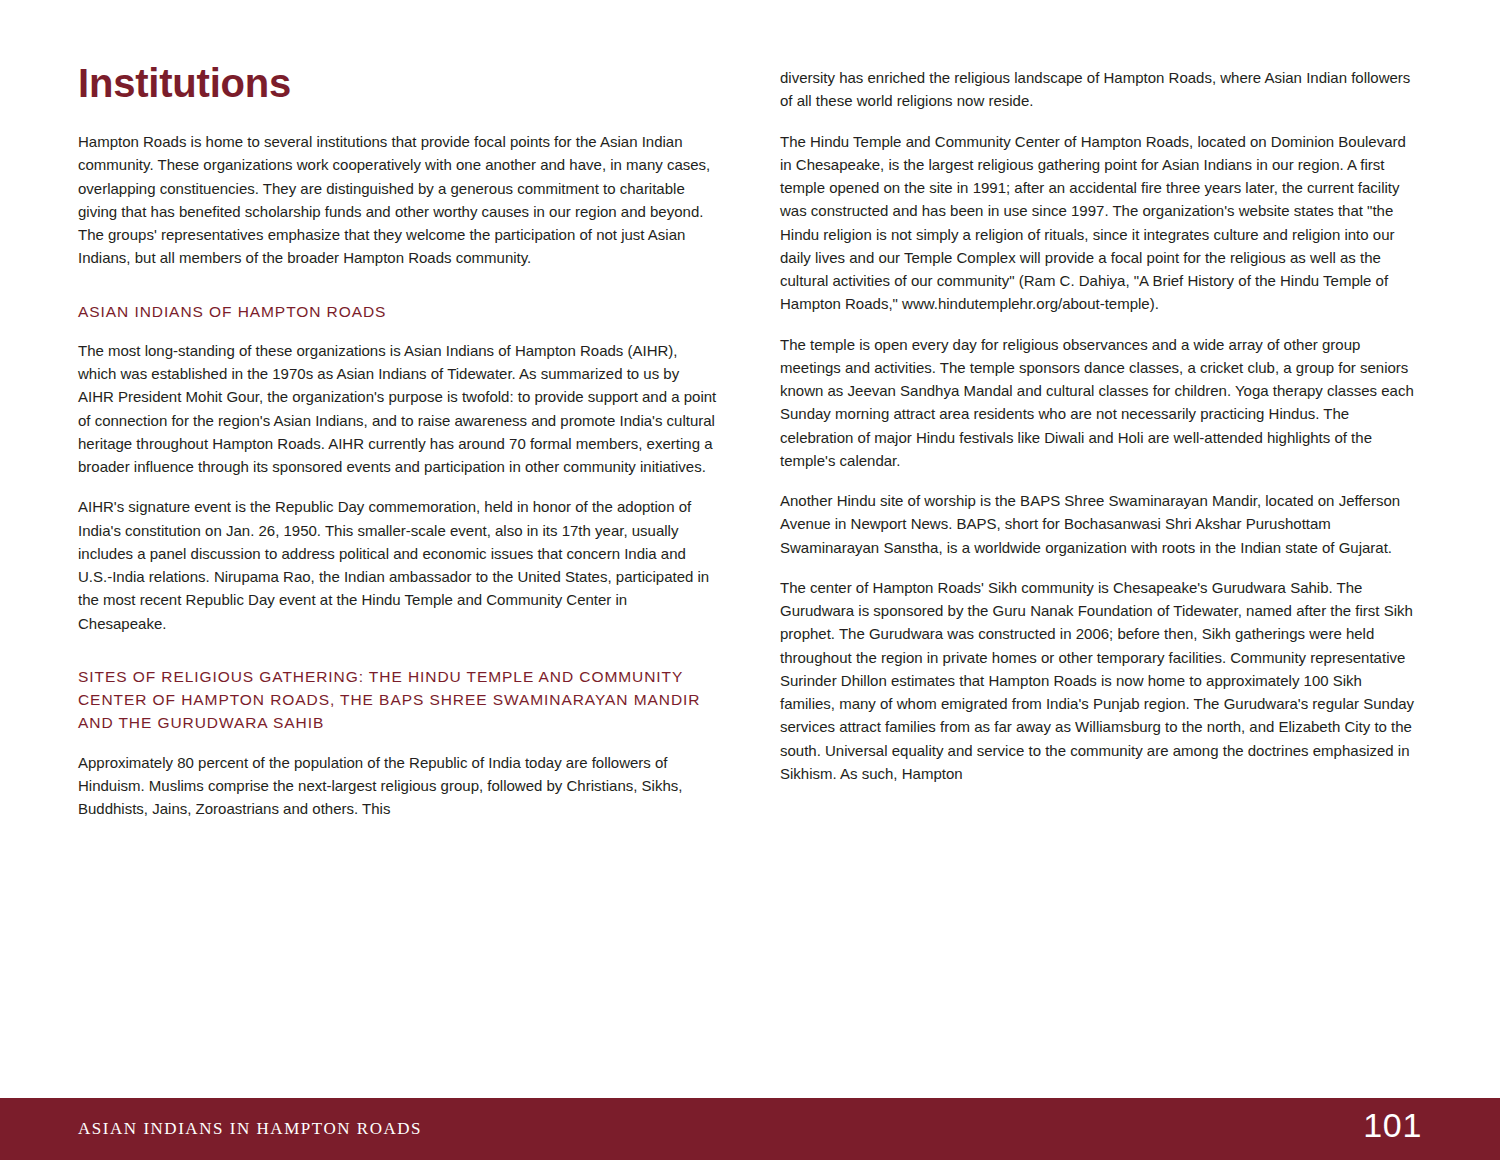Institutions
Hampton Roads is home to several institutions that provide focal points for the Asian Indian community. These organizations work cooperatively with one another and have, in many cases, overlapping constituencies. They are distinguished by a generous commitment to charitable giving that has benefited scholarship funds and other worthy causes in our region and beyond. The groups' representatives emphasize that they welcome the participation of not just Asian Indians, but all members of the broader Hampton Roads community.
Asian Indians of Hampton Roads
The most long-standing of these organizations is Asian Indians of Hampton Roads (AIHR), which was established in the 1970s as Asian Indians of Tidewater. As summarized to us by AIHR President Mohit Gour, the organization's purpose is twofold: to provide support and a point of connection for the region's Asian Indians, and to raise awareness and promote India's cultural heritage throughout Hampton Roads. AIHR currently has around 70 formal members, exerting a broader influence through its sponsored events and participation in other community initiatives.
AIHR's signature event is the Republic Day commemoration, held in honor of the adoption of India's constitution on Jan. 26, 1950. This smaller-scale event, also in its 17th year, usually includes a panel discussion to address political and economic issues that concern India and U.S.-India relations. Nirupama Rao, the Indian ambassador to the United States, participated in the most recent Republic Day event at the Hindu Temple and Community Center in Chesapeake.
Sites of Religious Gathering: The Hindu Temple and Community Center of Hampton Roads, the BAPS Shree Swaminarayan Mandir and the Gurudwara Sahib
Approximately 80 percent of the population of the Republic of India today are followers of Hinduism. Muslims comprise the next-largest religious group, followed by Christians, Sikhs, Buddhists, Jains, Zoroastrians and others. This
diversity has enriched the religious landscape of Hampton Roads, where Asian Indian followers of all these world religions now reside.
The Hindu Temple and Community Center of Hampton Roads, located on Dominion Boulevard in Chesapeake, is the largest religious gathering point for Asian Indians in our region. A first temple opened on the site in 1991; after an accidental fire three years later, the current facility was constructed and has been in use since 1997. The organization's website states that "the Hindu religion is not simply a religion of rituals, since it integrates culture and religion into our daily lives and our Temple Complex will provide a focal point for the religious as well as the cultural activities of our community" (Ram C. Dahiya, "A Brief History of the Hindu Temple of Hampton Roads," www.hindutemplehr.org/about-temple).
The temple is open every day for religious observances and a wide array of other group meetings and activities. The temple sponsors dance classes, a cricket club, a group for seniors known as Jeevan Sandhya Mandal and cultural classes for children. Yoga therapy classes each Sunday morning attract area residents who are not necessarily practicing Hindus. The celebration of major Hindu festivals like Diwali and Holi are well-attended highlights of the temple's calendar.
Another Hindu site of worship is the BAPS Shree Swaminarayan Mandir, located on Jefferson Avenue in Newport News. BAPS, short for Bochasanwasi Shri Akshar Purushottam Swaminarayan Sanstha, is a worldwide organization with roots in the Indian state of Gujarat.
The center of Hampton Roads' Sikh community is Chesapeake's Gurudwara Sahib. The Gurudwara is sponsored by the Guru Nanak Foundation of Tidewater, named after the first Sikh prophet. The Gurudwara was constructed in 2006; before then, Sikh gatherings were held throughout the region in private homes or other temporary facilities. Community representative Surinder Dhillon estimates that Hampton Roads is now home to approximately 100 Sikh families, many of whom emigrated from India's Punjab region. The Gurudwara's regular Sunday services attract families from as far away as Williamsburg to the north, and Elizabeth City to the south. Universal equality and service to the community are among the doctrines emphasized in Sikhism. As such, Hampton
Asian Indians in Hampton Roads
101